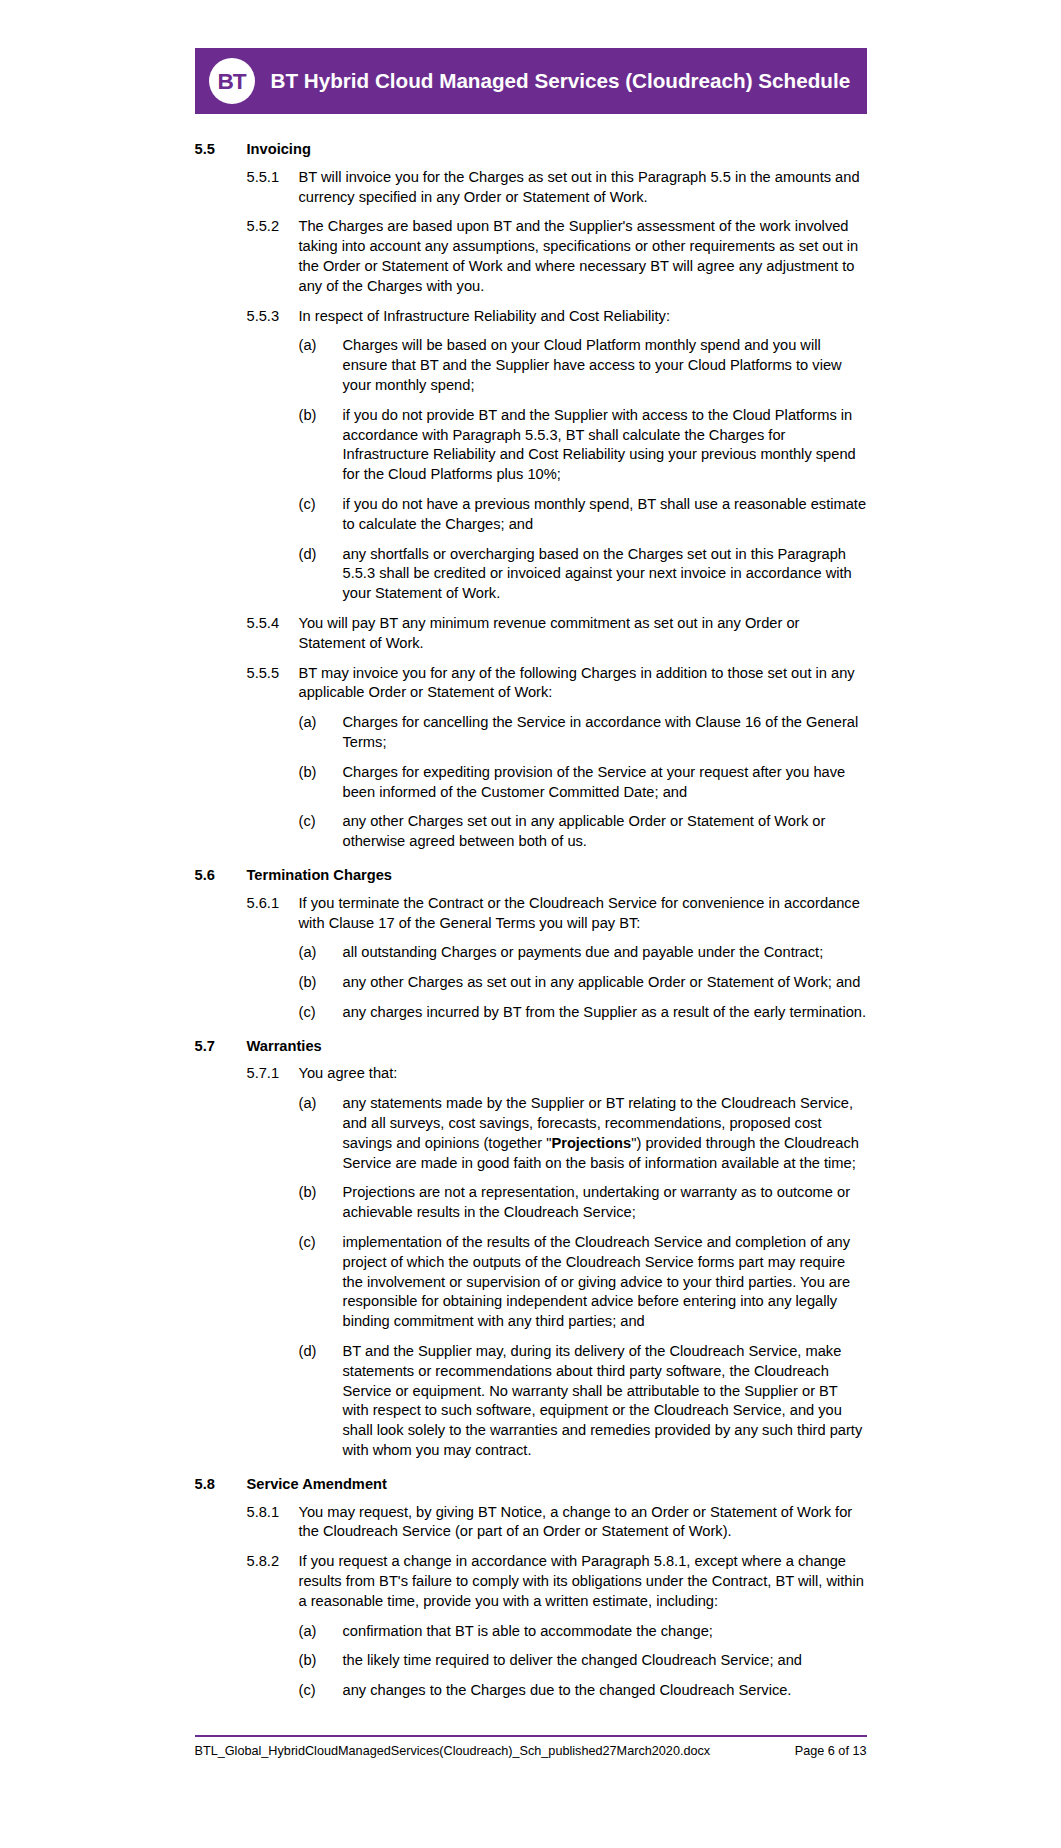BT
BT Hybrid Cloud Managed Services (Cloudreach) Schedule
5.5
Invoicing
5.5.1
BT will invoice you for the Charges as set out in this Paragraph 5.5 in the amounts and currency specified in any Order or Statement of Work.
5.5.2
The Charges are based upon BT and the Supplier's assessment of the work involved taking into account any assumptions, specifications or other requirements as set out in the Order or Statement of Work and where necessary BT will agree any adjustment to any of the Charges with you.
5.5.3
In respect of Infrastructure Reliability and Cost Reliability:
(a)
Charges will be based on your Cloud Platform monthly spend and you will ensure that BT and the Supplier have access to your Cloud Platforms to view your monthly spend;
(b)
if you do not provide BT and the Supplier with access to the Cloud Platforms in accordance with Paragraph 5.5.3, BT shall calculate the Charges for Infrastructure Reliability and Cost Reliability using your previous monthly spend for the Cloud Platforms plus 10%;
(c)
if you do not have a previous monthly spend, BT shall use a reasonable estimate to calculate the Charges; and
(d)
any shortfalls or overcharging based on the Charges set out in this Paragraph 5.5.3 shall be credited or invoiced against your next invoice in accordance with your Statement of Work.
5.5.4
You will pay BT any minimum revenue commitment as set out in any Order or Statement of Work.
5.5.5
BT may invoice you for any of the following Charges in addition to those set out in any applicable Order or Statement of Work:
(a)
Charges for cancelling the Service in accordance with Clause 16 of the General Terms;
(b)
Charges for expediting provision of the Service at your request after you have been informed of the Customer Committed Date; and
(c)
any other Charges set out in any applicable Order or Statement of Work or otherwise agreed between both of us.
5.6
Termination Charges
5.6.1
If you terminate the Contract or the Cloudreach Service for convenience in accordance with Clause 17 of the General Terms you will pay BT:
(a)
all outstanding Charges or payments due and payable under the Contract;
(b)
any other Charges as set out in any applicable Order or Statement of Work; and
(c)
any charges incurred by BT from the Supplier as a result of the early termination.
5.7
Warranties
5.7.1
You agree that:
(a)
any statements made by the Supplier or BT relating to the Cloudreach Service, and all surveys, cost savings, forecasts, recommendations, proposed cost savings and opinions (together "Projections") provided through the Cloudreach Service are made in good faith on the basis of information available at the time;
(b)
Projections are not a representation, undertaking or warranty as to outcome or achievable results in the Cloudreach Service;
(c)
implementation of the results of the Cloudreach Service and completion of any project of which the outputs of the Cloudreach Service forms part may require the involvement or supervision of or giving advice to your third parties. You are responsible for obtaining independent advice before entering into any legally binding commitment with any third parties; and
(d)
BT and the Supplier may, during its delivery of the Cloudreach Service, make statements or recommendations about third party software, the Cloudreach Service or equipment. No warranty shall be attributable to the Supplier or BT with respect to such software, equipment or the Cloudreach Service, and you shall look solely to the warranties and remedies provided by any such third party with whom you may contract.
5.8
Service Amendment
5.8.1
You may request, by giving BT Notice, a change to an Order or Statement of Work for the Cloudreach Service (or part of an Order or Statement of Work).
5.8.2
If you request a change in accordance with Paragraph 5.8.1, except where a change results from BT's failure to comply with its obligations under the Contract, BT will, within a reasonable time, provide you with a written estimate, including:
(a)
confirmation that BT is able to accommodate the change;
(b)
the likely time required to deliver the changed Cloudreach Service; and
(c)
any changes to the Charges due to the changed Cloudreach Service.
BTL_Global_HybridCloudManagedServices(Cloudreach)_Sch_published27March2020.docx
Page 6 of 13